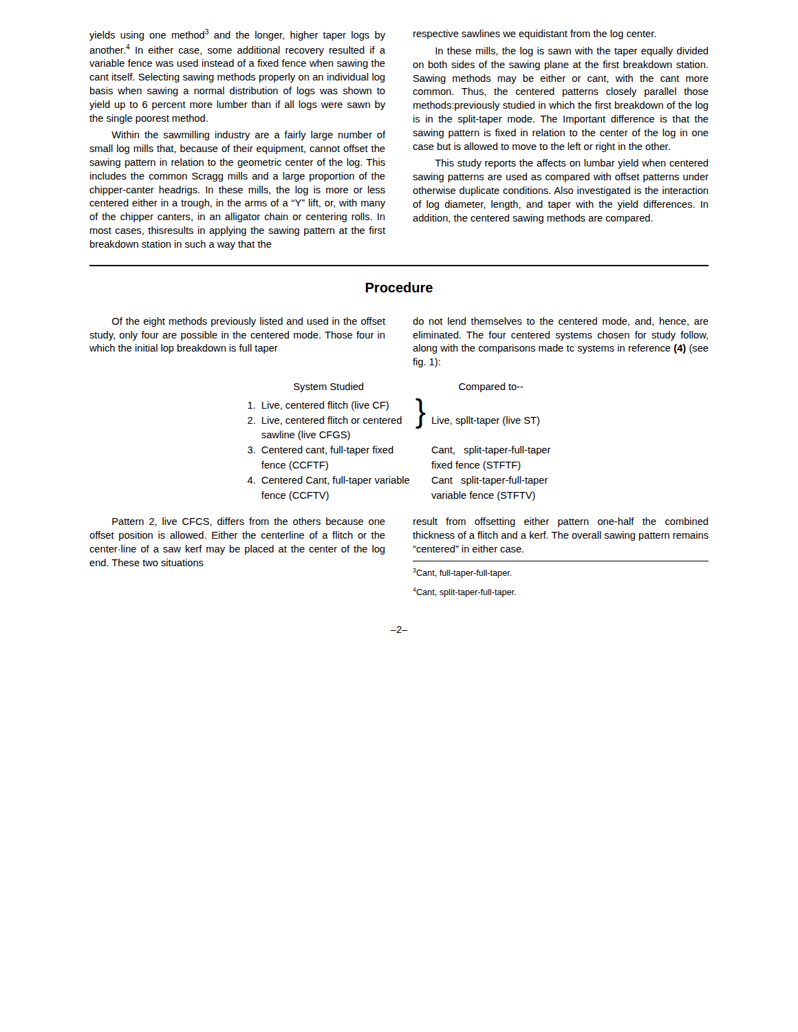yields using one method3 and the longer, higher taper logs by another.4 In either case, some additional recovery resulted if a variable fence was used instead of a fixed fence when sawing the cant itself. Selecting sawing methods properly on an individual log basis when sawing a normal distribution of logs was shown to yield up to 6 percent more lumber than if all logs were sawn by the single poorest method.
Within the sawmilling industry are a fairly large number of small log mills that, because of their equipment, cannot offset the sawing pattern in relation to the geometric center of the log. This includes the common Scragg mills and a large propor­tion of the chipper-canter headrigs. In these mills, the log is more or less centered either in a trough, in the arms of a “Y” lift, or, with many of the chipper canters, in an alligator chain or centering rolls. In most cases, this­results in applying the sawing pattern at the first breakdown station in such a way that the
respective sawlines we equidistant from the log center.
In these mills, the log is sawn with the taper equally divided on both sides of the sawing plane at the first breakdown station. Sawing methods may be either or cant, with the cant more common. Thus, the cen­tered patterns closely parallel those methods:previously studied in which the first breakdown of the log is in the split-taper mode. The Important difference is that the sawing pattern is fixed in relation to the cen­ter of the log in one case but is allowed to move to the left or right in the other.
This study reports the affects on lumbar yield when centered sawing patterns are used as compared with offset patterns under otherwise duplicate conditions. Also in­vestigated is the interaction of log diameter, length, and taper with the yield differences. In addition, the centered sawing methods are compared.
Procedure
Of the eight methods previously listed and used in the offset study, only four are possible in the centered mode. Those four in which the initial lop breakdown is full taper
do not lend themselves to the centered mode, and, hence, are eliminated. The four centered systems chosen for study follow, along with the comparisons made tc systems in reference (4) (see fig. 1):
| System Studied | | Compared to-- |
| --- | --- | --- |
| 1. | Live, centered flitch (live CF) | } | Live, spllt-taper (live ST) |
| 2. | Live, centered flitch or centered |
| | sawline (live CFGS) |
| 3. | Centered cant, full-taper fixed | | Cant, split-taper-full-taper |
| | fence (CCFTF) | | fixed fence (STFTF) |
| 4. | Centered Cant, full-taper variable | | Cant split-taper-full-taper |
| | fence (CCFTV) | | variable fence (STFTV) |
Pattern 2, live CFCS, differs from the others because one offset position is al­lowed. Either the centerline of a flitch or the center·line of a saw kerf may be placed at the center of the log end. These two situations
result from offsetting either pattern one-half the combined thickness of a flitch and a kerf. The overall sawing pattern remains “cen­tered” in either case.
3Cant, full-taper-full-taper.
4Cant, split-taper-full-taper.
–2–